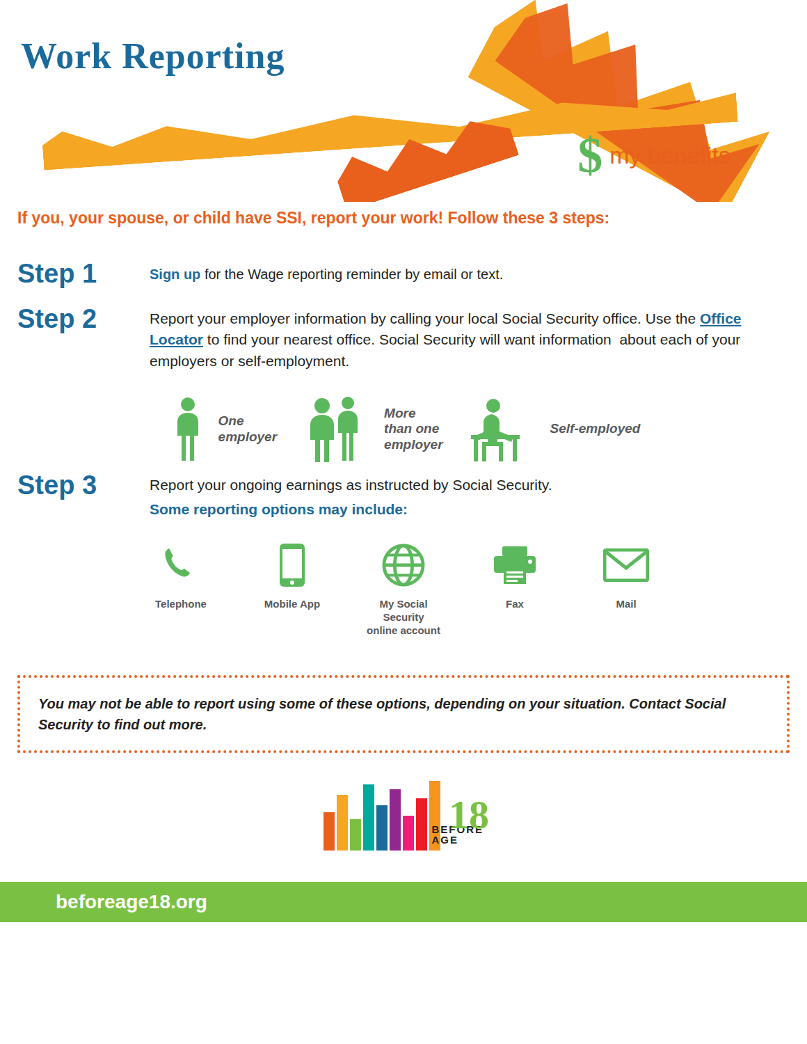Work Reporting
$ my benefits
If you, your spouse, or child have SSI, report your work! Follow these 3 steps:
Step 1
Sign up for the Wage reporting reminder by email or text.
Step 2
Report your employer information by calling your local Social Security office. Use the Office Locator to find your nearest office. Social Security will want information about each of your employers or self-employment.
One
employer
More
than one
employer
Self-employed
Step 3
Report your ongoing earnings as instructed by Social Security. Some reporting options may include:
Telephone
Mobile App
My Social Security
online account
Fax
Mail
You may not be able to report using some of these options, depending on your situation. Contact Social Security to find out more.
BEFORE AGE 18
beforeage18.org